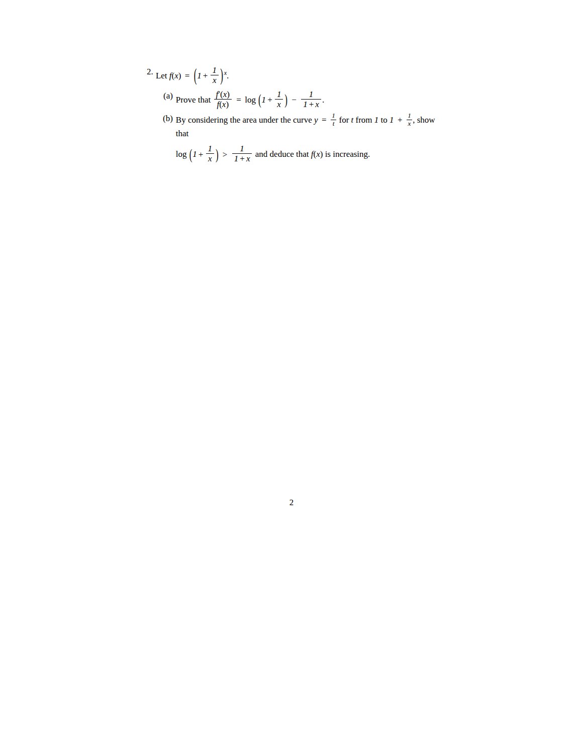2. Let f(x) = (1+1 x)x.
(a) Prove that f′(x) f(x) = log (1+1 x) − 11+x.
(b) By considering the area under the curve y = 1 t for t from 1 to 1 + 1 x, show that log (1+1 x) > 11+x and deduce that f(x) is increasing.
2